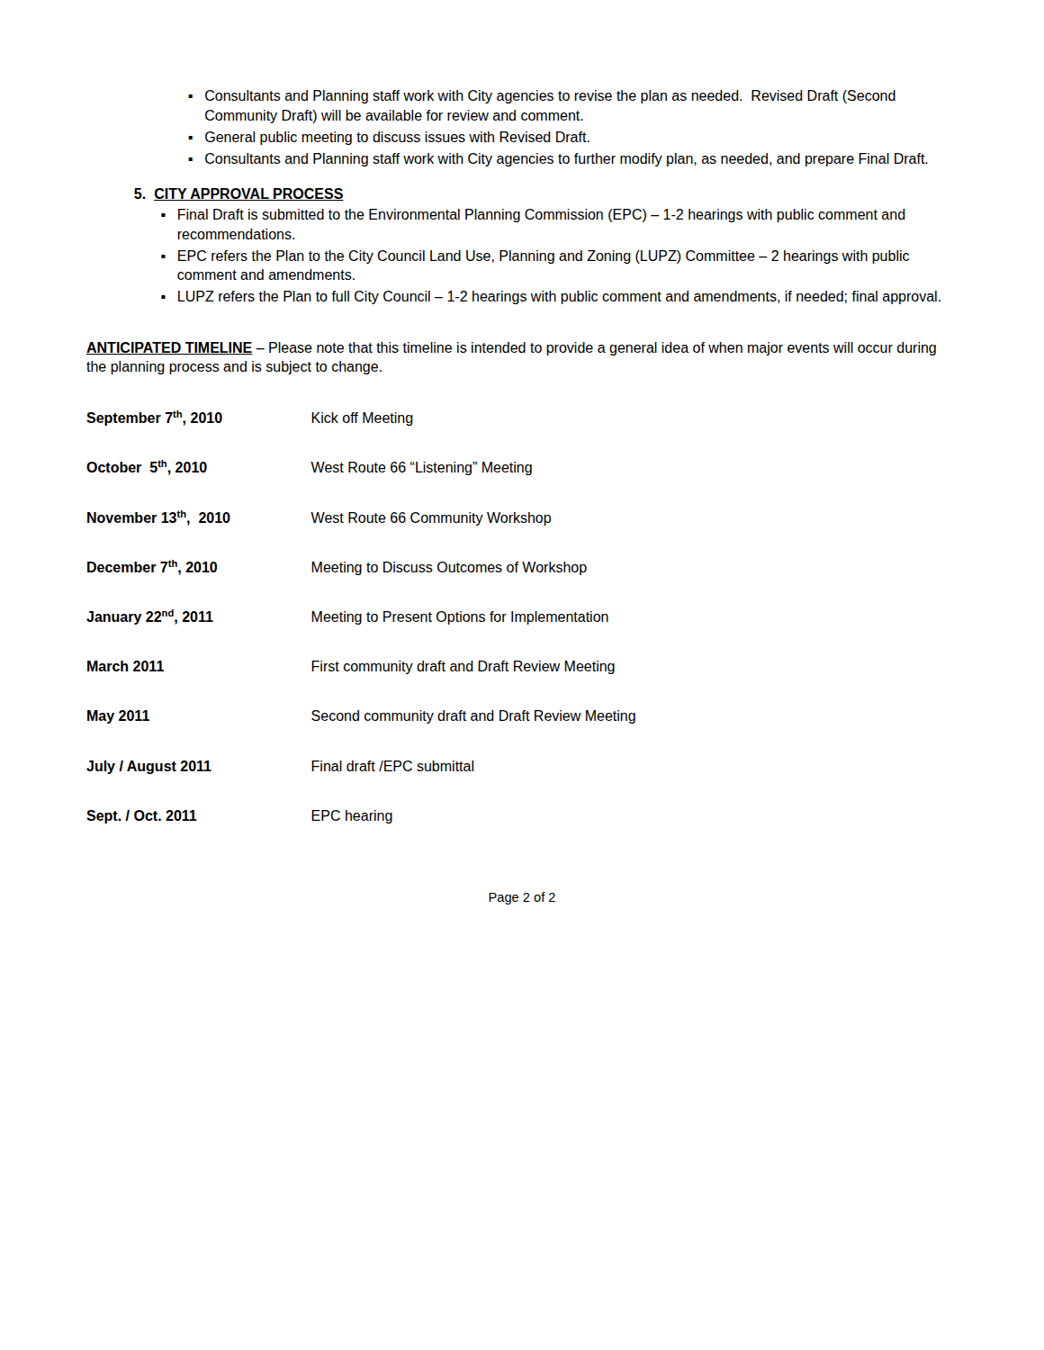Consultants and Planning staff work with City agencies to revise the plan as needed. Revised Draft (Second Community Draft) will be available for review and comment.
General public meeting to discuss issues with Revised Draft.
Consultants and Planning staff work with City agencies to further modify plan, as needed, and prepare Final Draft.
5. CITY APPROVAL PROCESS
Final Draft is submitted to the Environmental Planning Commission (EPC) – 1-2 hearings with public comment and recommendations.
EPC refers the Plan to the City Council Land Use, Planning and Zoning (LUPZ) Committee – 2 hearings with public comment and amendments.
LUPZ refers the Plan to full City Council – 1-2 hearings with public comment and amendments, if needed; final approval.
ANTICIPATED TIMELINE – Please note that this timeline is intended to provide a general idea of when major events will occur during the planning process and is subject to change.
| September 7 th , 2010 | Kick off Meeting |
| October 5 th , 2010 | West Route 66 “Listening” Meeting |
| November 13 th , 2010 | West Route 66 Community Workshop |
| December 7 th , 2010 | Meeting to Discuss Outcomes of Workshop |
| January 22 nd , 2011 | Meeting to Present Options for Implementation |
| March 2011 | First community draft and Draft Review Meeting |
| May 2011 | Second community draft and Draft Review Meeting |
| July / August 2011 | Final draft /EPC submittal |
| Sept. / Oct. 2011 | EPC hearing |
Page 2 of 2